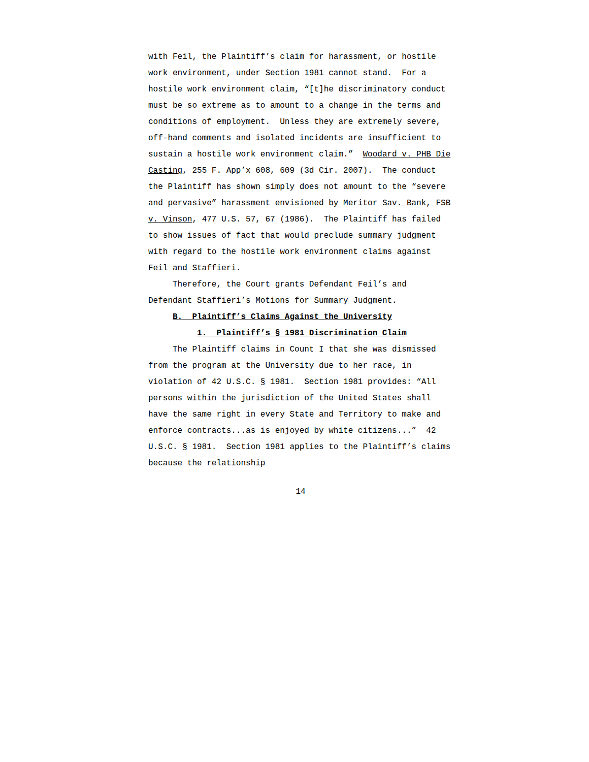with Feil, the Plaintiff’s claim for harassment, or hostile work environment, under Section 1981 cannot stand. For a hostile work environment claim, “[t]he discriminatory conduct must be so extreme as to amount to a change in the terms and conditions of employment. Unless they are extremely severe, off-hand comments and isolated incidents are insufficient to sustain a hostile work environment claim.” Woodard v. PHB Die Casting, 255 F. App’x 608, 609 (3d Cir. 2007). The conduct the Plaintiff has shown simply does not amount to the “severe and pervasive” harassment envisioned by Meritor Sav. Bank, FSB v. Vinson, 477 U.S. 57, 67 (1986). The Plaintiff has failed to show issues of fact that would preclude summary judgment with regard to the hostile work environment claims against Feil and Staffieri.
Therefore, the Court grants Defendant Feil’s and Defendant Staffieri’s Motions for Summary Judgment.
B. Plaintiff’s Claims Against the University
1. Plaintiff’s § 1981 Discrimination Claim
The Plaintiff claims in Count I that she was dismissed from the program at the University due to her race, in violation of 42 U.S.C. § 1981. Section 1981 provides: “All persons within the jurisdiction of the United States shall have the same right in every State and Territory to make and enforce contracts...as is enjoyed by white citizens...” 42 U.S.C. § 1981. Section 1981 applies to the Plaintiff’s claims because the relationship
14